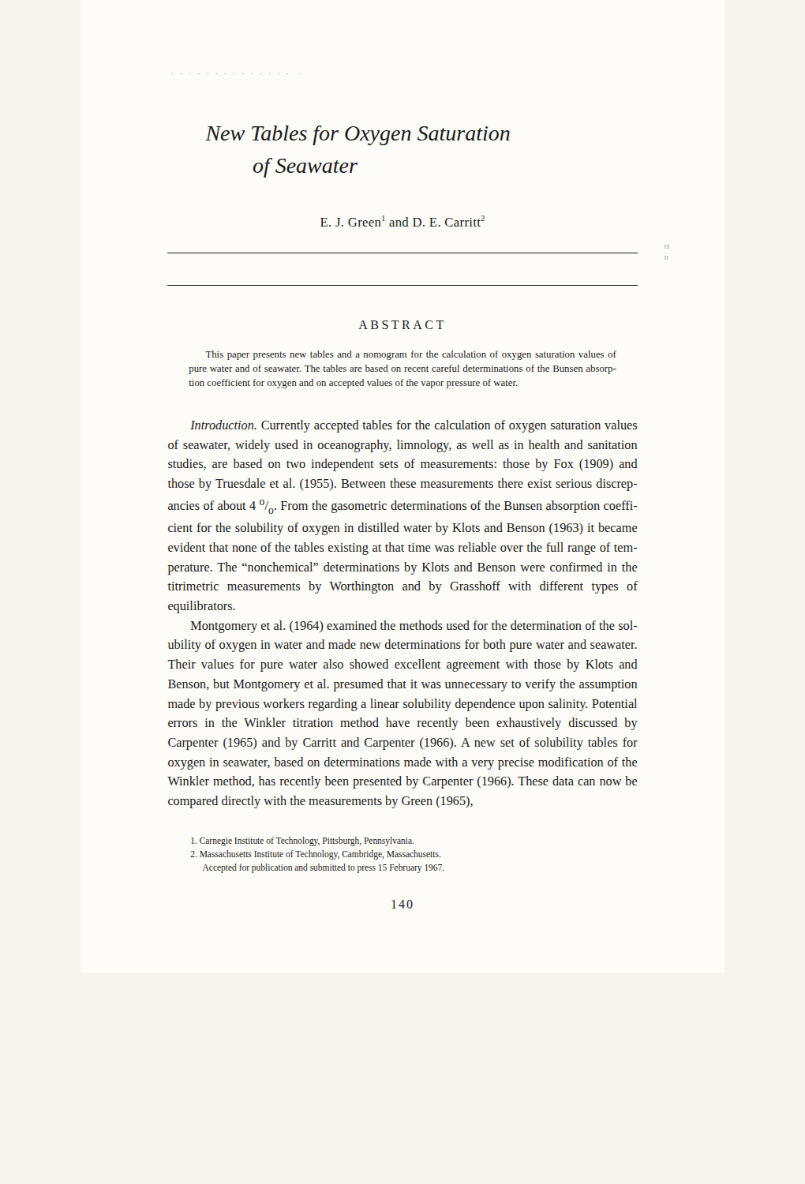. . . . . . . . . . . . . . .
New Tables for Oxygen Saturationof Seawater
E. J. Green1 and D. E. Carritt2
ɪɜ
ɪɪ
ABSTRACT
This paper presents new tables and a nomogram for the calculation of oxygen saturation values of pure water and of seawater. The tables are based on recent careful determinations of the Bunsen absorption coefficient for oxygen and on accepted values of the vapor pressure of water.
Introduction. Currently accepted tables for the calculation of oxygen saturation values of seawater, widely used in oceanography, limnology, as well as in health and sanitation studies, are based on two independent sets of measurements: those by Fox (1909) and those by Truesdale et al. (1955). Between these measurements there exist serious discrepancies of about 4 o/o. From the gasometric determinations of the Bunsen absorption coefficient for the solubility of oxygen in distilled water by Klots and Benson (1963) it became evident that none of the tables existing at that time was reliable over the full range of temperature. The “nonchemical” determinations by Klots and Benson were confirmed in the titrimetric measurements by Worthington and by Grasshoff with different types of equilibrators.
Montgomery et al. (1964) examined the methods used for the determination of the solubility of oxygen in water and made new determinations for both pure water and seawater. Their values for pure water also showed excellent agreement with those by Klots and Benson, but Montgomery et al. presumed that it was unnecessary to verify the assumption made by previous workers regarding a linear solubility dependence upon salinity. Potential errors in the Winkler titration method have recently been exhaustively discussed by Carpenter (1965) and by Carritt and Carpenter (1966). A new set of solubility tables for oxygen in seawater, based on determinations made with a very precise modification of the Winkler method, has recently been presented by Carpenter (1966). These data can now be compared directly with the measurements by Green (1965),
1. Carnegie Institute of Technology, Pittsburgh, Pennsylvania.
2. Massachusetts Institute of Technology, Cambridge, Massachusetts.
Accepted for publication and submitted to press 15 February 1967.
140